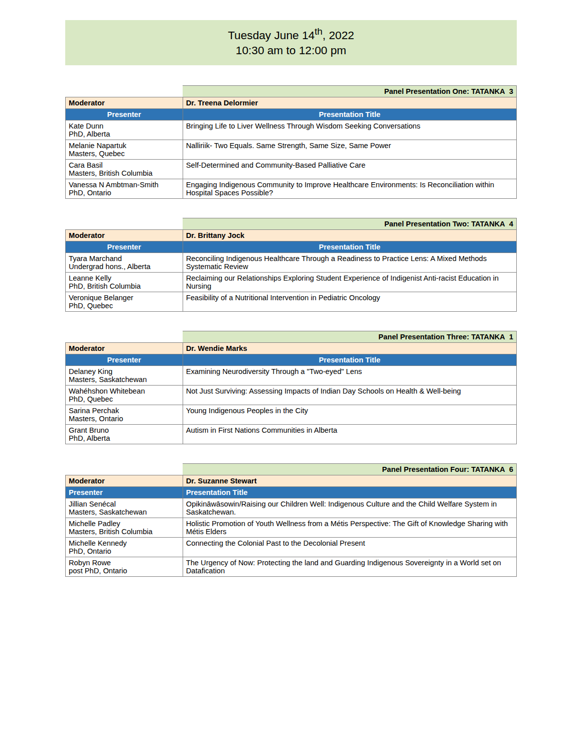Tuesday June 14th, 2022
10:30 am to 12:00 pm
| | Panel Presentation One: TATANKA 3 |
| Moderator | Dr. Treena Delormier |
| Presenter | Presentation Title |
| Kate Dunn PhD, Alberta | Bringing Life to Liver Wellness Through Wisdom Seeking Conversations |
| Melanie Napartuk Masters, Quebec | Nalliriik- Two Equals. Same Strength, Same Size, Same Power |
| Cara Basil Masters, British Columbia | Self-Determined and Community-Based Palliative Care |
| Vanessa N Ambtman-Smith PhD, Ontario | Engaging Indigenous Community to Improve Healthcare Environments: Is Reconciliation within Hospital Spaces Possible? |
| | Panel Presentation Two: TATANKA 4 |
| Moderator | Dr. Brittany Jock |
| Presenter | Presentation Title |
| Tyara Marchand Undergrad hons., Alberta | Reconciling Indigenous Healthcare Through a Readiness to Practice Lens: A Mixed Methods Systematic Review |
| Leanne Kelly PhD, British Columbia | Reclaiming our Relationships Exploring Student Experience of Indigenist Anti-racist Education in Nursing |
| Veronique Belanger PhD, Quebec | Feasibility of a Nutritional Intervention in Pediatric Oncology |
| | Panel Presentation Three: TATANKA 1 |
| Moderator | Dr. Wendie Marks |
| Presenter | Presentation Title |
| Delaney King Masters, Saskatchewan | Examining Neurodiversity Through a "Two-eyed" Lens |
| Wahéhshon Whitebean PhD, Quebec | Not Just Surviving: Assessing Impacts of Indian Day Schools on Health & Well-being |
| Sarina Perchak Masters, Ontario | Young Indigenous Peoples in the City |
| Grant Bruno PhD, Alberta | Autism in First Nations Communities in Alberta |
| | Panel Presentation Four: TATANKA 6 |
| Moderator | Dr. Suzanne Stewart |
| Presenter | Presentation Title |
| Jillian Senécal Masters, Saskatchewan | Opikināwāsowin/Raising our Children Well: Indigenous Culture and the Child Welfare System in Saskatchewan. |
| Michelle Padley Masters, British Columbia | Holistic Promotion of Youth Wellness from a Métis Perspective: The Gift of Knowledge Sharing with Métis Elders |
| Michelle Kennedy PhD, Ontario | Connecting the Colonial Past to the Decolonial Present |
| Robyn Rowe post PhD, Ontario | The Urgency of Now: Protecting the land and Guarding Indigenous Sovereignty in a World set on Datafication |